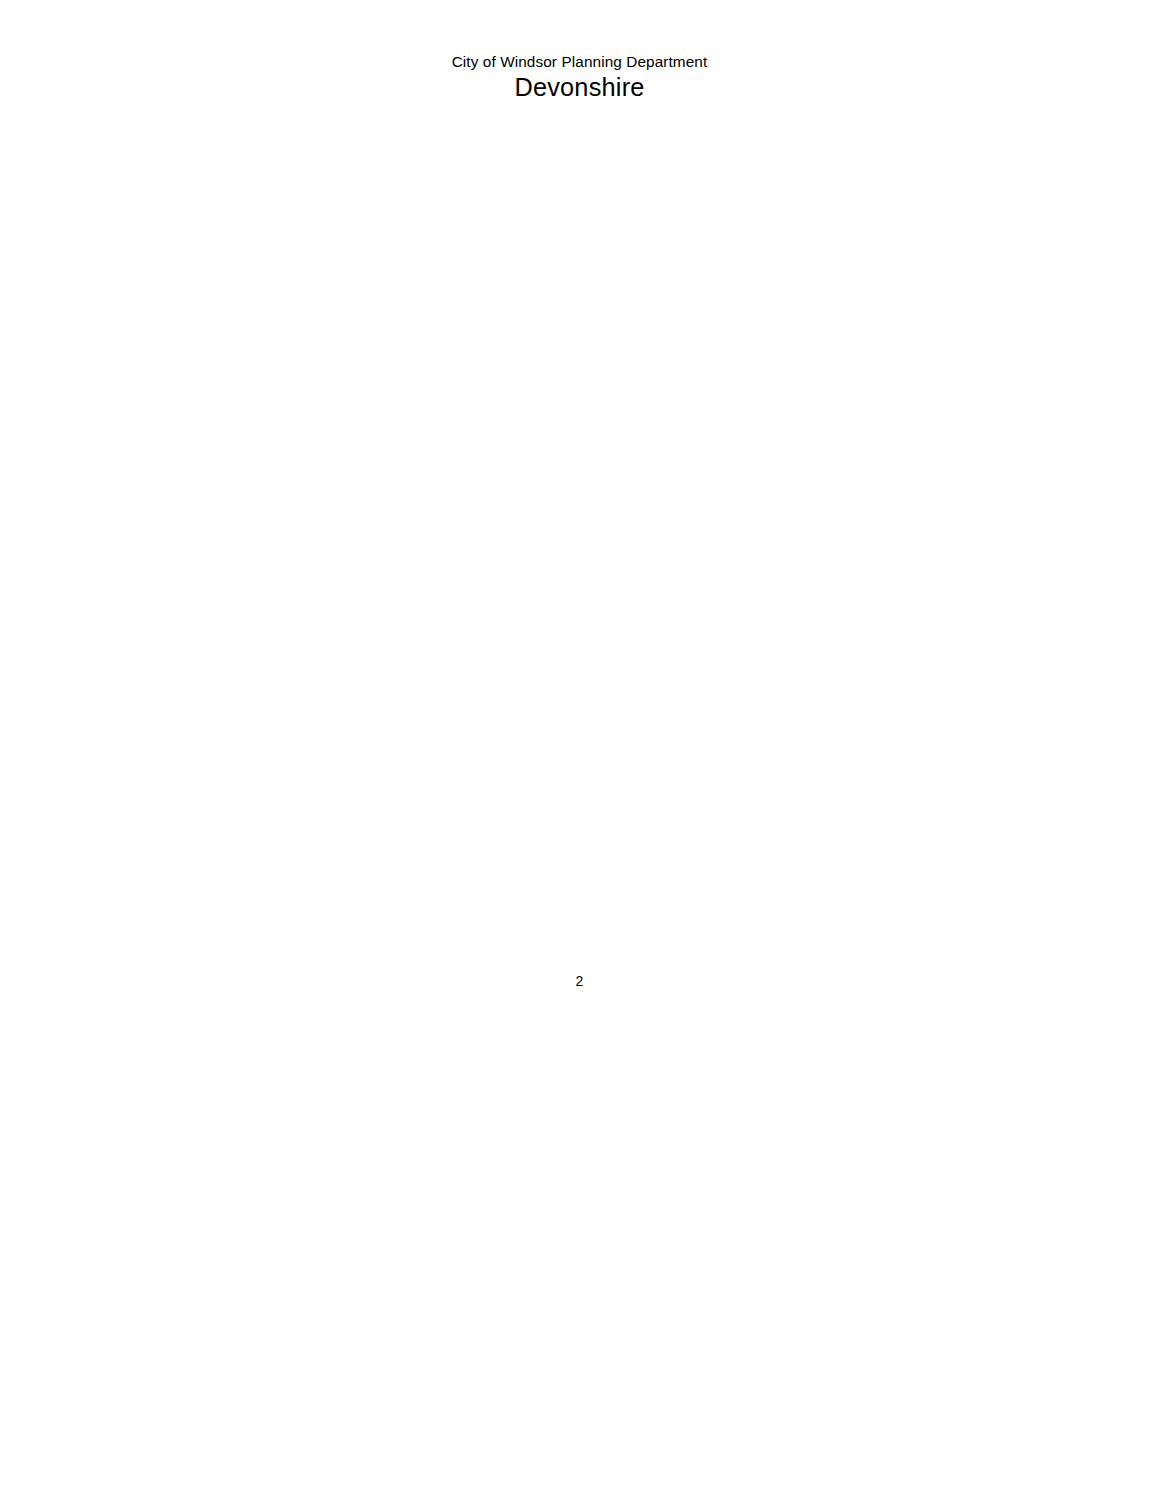City of Windsor Planning Department
Devonshire
2